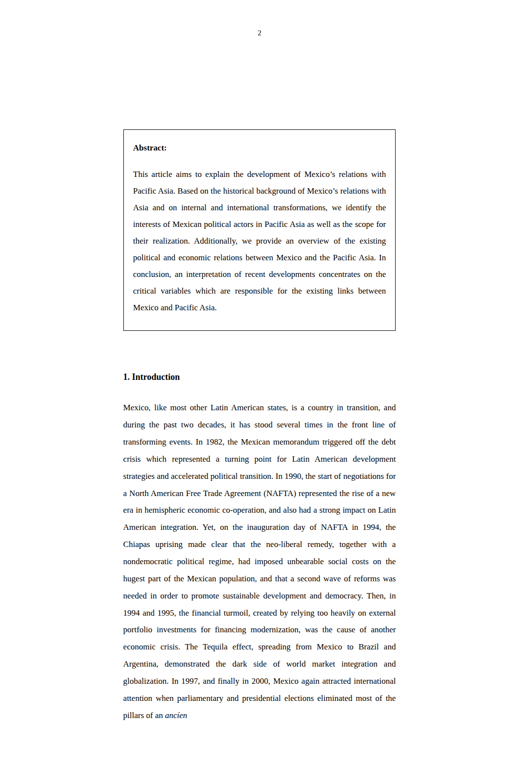2
Abstract:
This article aims to explain the development of Mexico’s relations with Pacific Asia. Based on the historical background of Mexico’s relations with Asia and on internal and international transformations, we identify the interests of Mexican political actors in Pacific Asia as well as the scope for their realization. Additionally, we provide an overview of the existing political and economic relations between Mexico and the Pacific Asia. In conclusion, an interpretation of recent developments concentrates on the critical variables which are responsible for the existing links between Mexico and Pacific Asia.
1. Introduction
Mexico, like most other Latin American states, is a country in transition, and during the past two decades, it has stood several times in the front line of transforming events. In 1982, the Mexican memorandum triggered off the debt crisis which represented a turning point for Latin American development strategies and accelerated political transition. In 1990, the start of negotiations for a North American Free Trade Agreement (NAFTA) represented the rise of a new era in hemispheric economic co-operation, and also had a strong impact on Latin American integration. Yet, on the inauguration day of NAFTA in 1994, the Chiapas uprising made clear that the neo-liberal remedy, together with a nondemocratic political regime, had imposed unbearable social costs on the hugest part of the Mexican population, and that a second wave of reforms was needed in order to promote sustainable development and democracy. Then, in 1994 and 1995, the financial turmoil, created by relying too heavily on external portfolio investments for financing modernization, was the cause of another economic crisis. The Tequila effect, spreading from Mexico to Brazil and Argentina, demonstrated the dark side of world market integration and globalization. In 1997, and finally in 2000, Mexico again attracted international attention when parliamentary and presidential elections eliminated most of the pillars of an ancíen